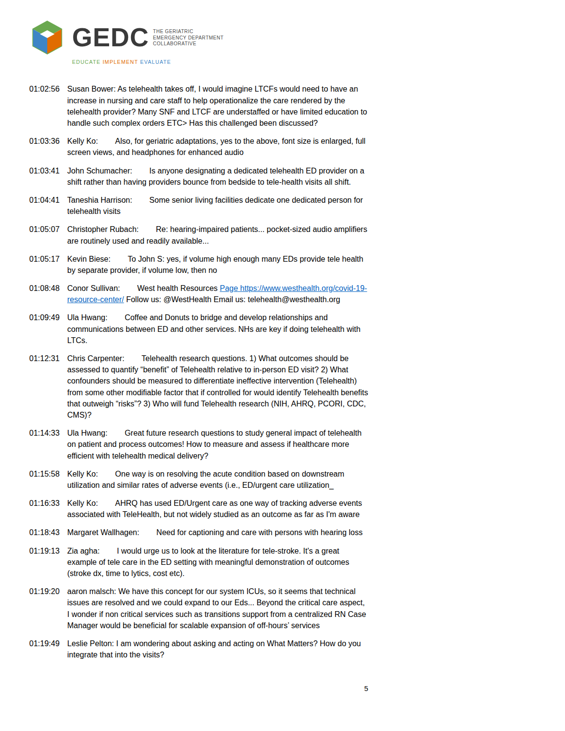GEDC
The Geriatric
Emergency Department
Collaborative
Educate Implement Evaluate
01:02:56 Susan Bower: As telehealth takes off, I would imagine LTCFs would need to have an increase in nursing and care staff to help operationalize the care rendered by the telehealth provider? Many SNF and LTCF are understaffed or have limited education to handle such complex orders ETC> Has this challenged been discussed?
01:03:36 Kelly Ko: Also, for geriatric adaptations, yes to the above, font size is enlarged, full screen views, and headphones for enhanced audio
01:03:41 John Schumacher: Is anyone designating a dedicated telehealth ED provider on a shift rather than having providers bounce from bedside to tele-health visits all shift.
01:04:41 Taneshia Harrison: Some senior living facilities dedicate one dedicated person for telehealth visits
01:05:07 Christopher Rubach: Re: hearing-impaired patients... pocket-sized audio amplifiers are routinely used and readily available...
01:05:17 Kevin Biese: To John S: yes, if volume high enough many EDs provide tele health by separate provider, if volume low, then no
01:08:48 Conor Sullivan: West health Resources Page https://www.westhealth.org/covid-19-resource-center/ Follow us: @WestHealth Email us: telehealth@westhealth.org
01:09:49 Ula Hwang: Coffee and Donuts to bridge and develop relationships and communications between ED and other services. NHs are key if doing telehealth with LTCs.
01:12:31 Chris Carpenter: Telehealth research questions. 1) What outcomes should be assessed to quantify “benefit” of Telehealth relative to in-person ED visit? 2) What confounders should be measured to differentiate ineffective intervention (Telehealth) from some other modifiable factor that if controlled for would identify Telehealth benefits that outweigh “risks”? 3) Who will fund Telehealth research (NIH, AHRQ, PCORI, CDC, CMS)?
01:14:33 Ula Hwang: Great future research questions to study general impact of telehealth on patient and process outcomes! How to measure and assess if healthcare more efficient with telehealth medical delivery?
01:15:58 Kelly Ko: One way is on resolving the acute condition based on downstream utilization and similar rates of adverse events (i.e., ED/urgent care utilization_
01:16:33 Kelly Ko: AHRQ has used ED/Urgent care as one way of tracking adverse events associated with TeleHealth, but not widely studied as an outcome as far as I'm aware
01:18:43 Margaret Wallhagen: Need for captioning and care with persons with hearing loss
01:19:13 Zia agha: I would urge us to look at the literature for tele-stroke. It's a great example of tele care in the ED setting with meaningful demonstration of outcomes (stroke dx, time to lytics, cost etc).
01:19:20 aaron malsch: We have this concept for our system ICUs, so it seems that technical issues are resolved and we could expand to our Eds... Beyond the critical care aspect, I wonder if non critical services such as transitions support from a centralized RN Case Manager would be beneficial for scalable expansion of off-hours’ services
01:19:49 Leslie Pelton: I am wondering about asking and acting on What Matters? How do you integrate that into the visits?
5